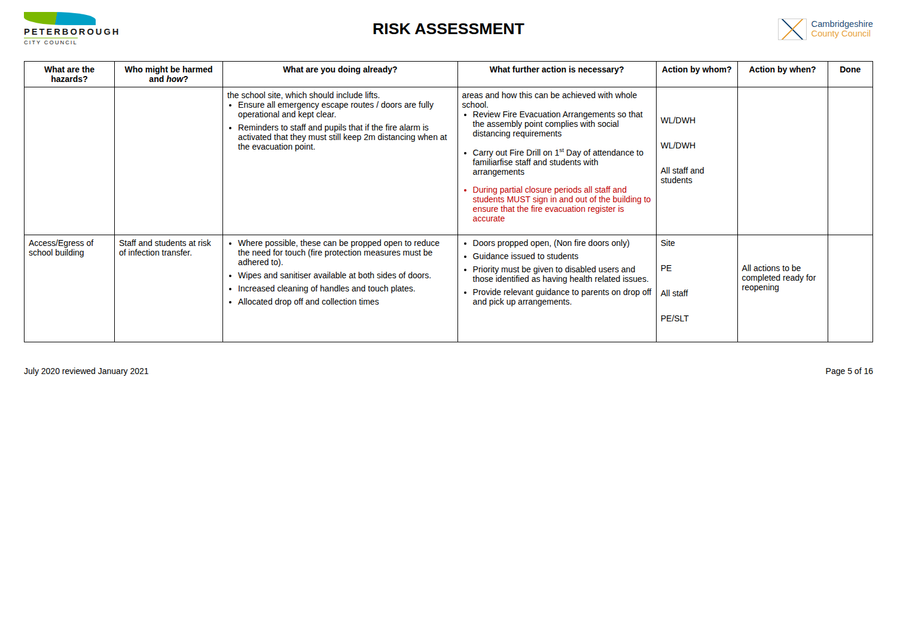PETERBOROUGH
CITY COUNCIL
RISK ASSESSMENT
Cambridgeshire
County Council
| What are the hazards? | Who might be harmed and how ? | What are you doing already? | What further action is necessary? | Action by whom? | Action by when? | Done |
| --- | --- | --- | --- | --- | --- | --- |
| | | the school site, which should include lifts. Ensure all emergency escape routes / doors are fully operational and kept clear. Reminders to staff and pupils that if the fire alarm is activated that they must still keep 2m distancing when at the evacuation point. | areas and how this can be achieved with whole school. Review Fire Evacuation Arrangements so that the assembly point complies with social distancing requirements Carry out Fire Drill on 1 st Day of attendance to familiarfise staff and students with arrangements During partial closure periods all staff and students MUST sign in and out of the building to ensure that the fire evacuation register is accurate | WL/DWH WL/DWH All staff and students | | |
| Access/Egress of school building | Staff and students at risk of infection transfer. | Where possible, these can be propped open to reduce the need for touch (fire protection measures must be adhered to). Wipes and sanitiser available at both sides of doors. Increased cleaning of handles and touch plates. Allocated drop off and collection times | Doors propped open, (Non fire doors only) Guidance issued to students Priority must be given to disabled users and those identified as having health related issues. Provide relevant guidance to parents on drop off and pick up arrangements. | Site PE All staff PE/SLT | All actions to be completed ready for reopening | |
July 2020 reviewed January 2021
Page 5 of 16